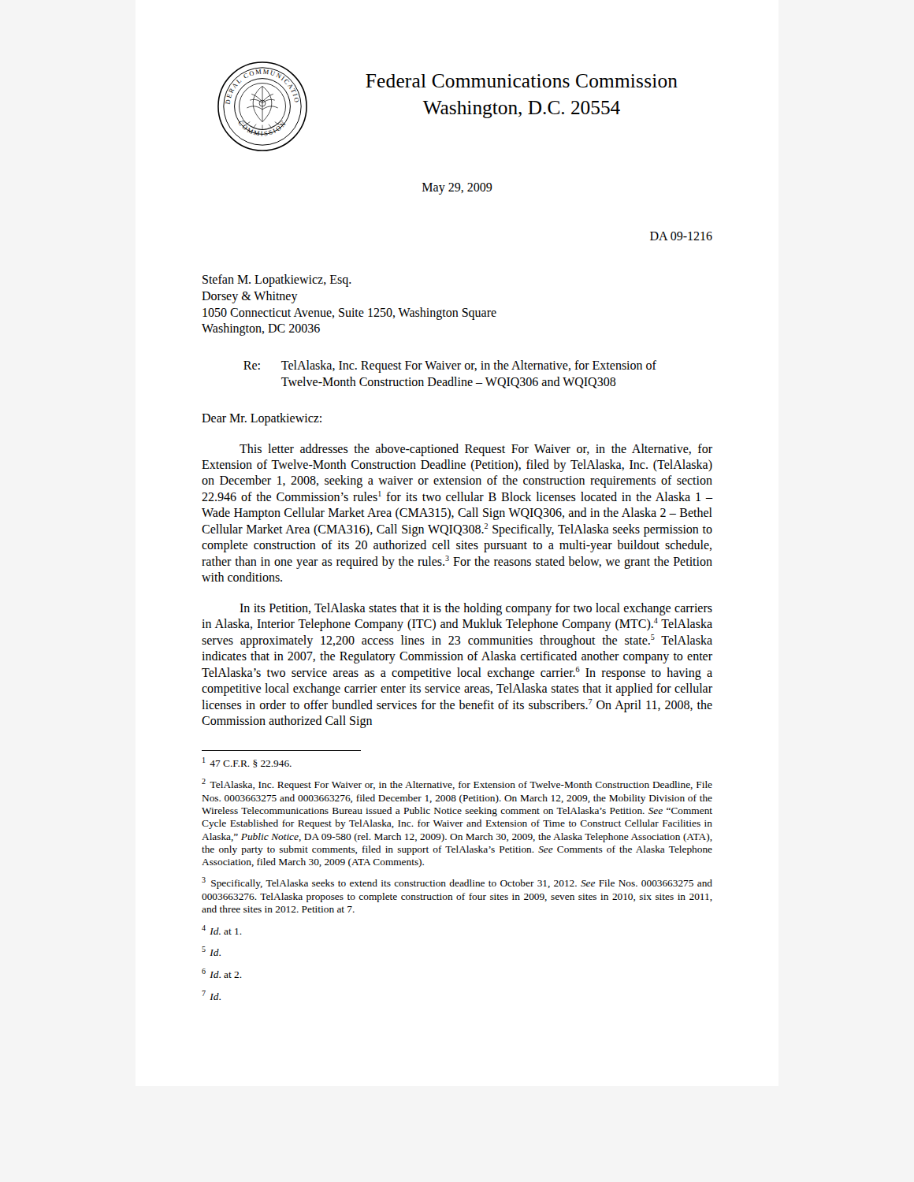FEDERAL COMMUNICATIONS COMMISSION
Federal Communications Commission
Washington, D.C. 20554
May 29, 2009
DA 09-1216
Stefan M. Lopatkiewicz, Esq.
Dorsey & Whitney
1050 Connecticut Avenue, Suite 1250, Washington Square
Washington, DC 20036
Re:
TelAlaska, Inc. Request For Waiver or, in the Alternative, for Extension of Twelve-Month Construction Deadline – WQIQ306 and WQIQ308
Dear Mr. Lopatkiewicz:
This letter addresses the above-captioned Request For Waiver or, in the Alternative, for Extension of Twelve-Month Construction Deadline (Petition), filed by TelAlaska, Inc. (TelAlaska) on December 1, 2008, seeking a waiver or extension of the construction requirements of section 22.946 of the Commission’s rules1 for its two cellular B Block licenses located in the Alaska 1 – Wade Hampton Cellular Market Area (CMA315), Call Sign WQIQ306, and in the Alaska 2 – Bethel Cellular Market Area (CMA316), Call Sign WQIQ308.2 Specifically, TelAlaska seeks permission to complete construction of its 20 authorized cell sites pursuant to a multi-year buildout schedule, rather than in one year as required by the rules.3 For the reasons stated below, we grant the Petition with conditions.
In its Petition, TelAlaska states that it is the holding company for two local exchange carriers in Alaska, Interior Telephone Company (ITC) and Mukluk Telephone Company (MTC).4 TelAlaska serves approximately 12,200 access lines in 23 communities throughout the state.5 TelAlaska indicates that in 2007, the Regulatory Commission of Alaska certificated another company to enter TelAlaska’s two service areas as a competitive local exchange carrier.6 In response to having a competitive local exchange carrier enter its service areas, TelAlaska states that it applied for cellular licenses in order to offer bundled services for the benefit of its subscribers.7 On April 11, 2008, the Commission authorized Call Sign
1 47 C.F.R. § 22.946.
2 TelAlaska, Inc. Request For Waiver or, in the Alternative, for Extension of Twelve-Month Construction Deadline, File Nos. 0003663275 and 0003663276, filed December 1, 2008 (Petition). On March 12, 2009, the Mobility Division of the Wireless Telecommunications Bureau issued a Public Notice seeking comment on TelAlaska’s Petition. See “Comment Cycle Established for Request by TelAlaska, Inc. for Waiver and Extension of Time to Construct Cellular Facilities in Alaska,” Public Notice, DA 09-580 (rel. March 12, 2009). On March 30, 2009, the Alaska Telephone Association (ATA), the only party to submit comments, filed in support of TelAlaska’s Petition. See Comments of the Alaska Telephone Association, filed March 30, 2009 (ATA Comments).
3 Specifically, TelAlaska seeks to extend its construction deadline to October 31, 2012. See File Nos. 0003663275 and 0003663276. TelAlaska proposes to complete construction of four sites in 2009, seven sites in 2010, six sites in 2011, and three sites in 2012. Petition at 7.
4 Id. at 1.
5 Id.
6 Id. at 2.
7 Id.